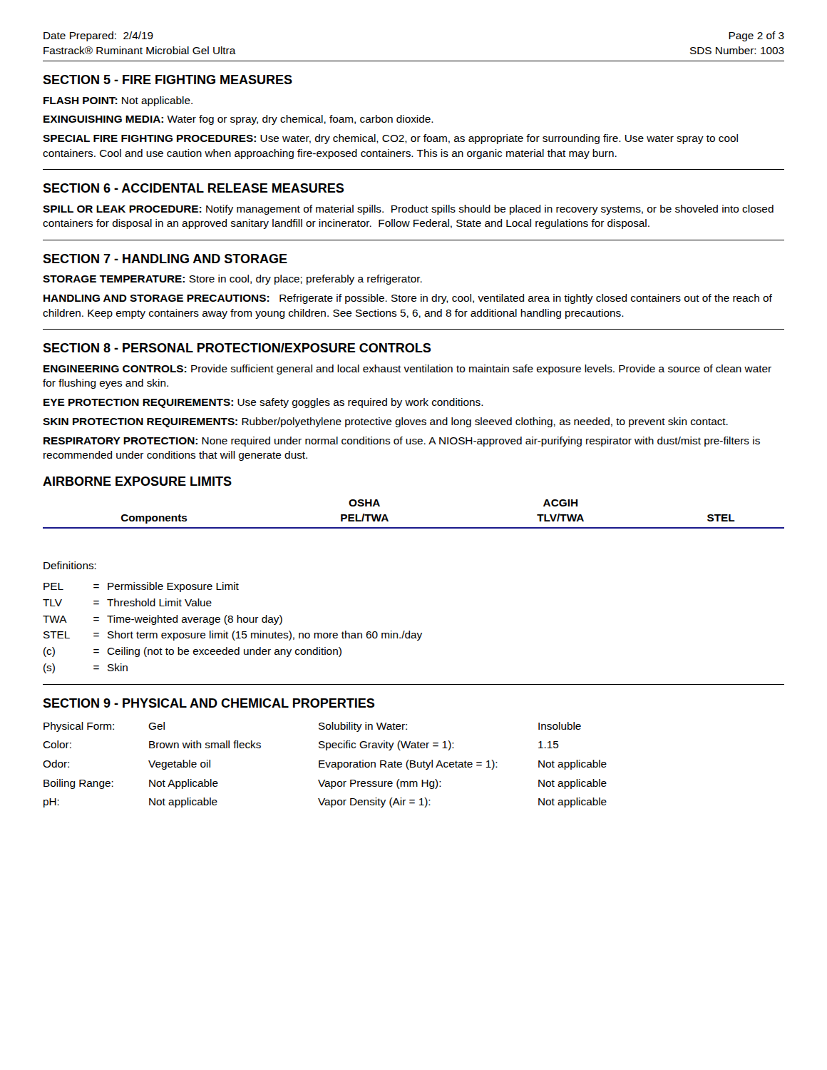Date Prepared: 2/4/19
Fastrack® Ruminant Microbial Gel Ultra
Page 2 of 3
SDS Number: 1003
SECTION 5 - FIRE FIGHTING MEASURES
FLASH POINT: Not applicable.
EXINGUISHING MEDIA: Water fog or spray, dry chemical, foam, carbon dioxide.
SPECIAL FIRE FIGHTING PROCEDURES: Use water, dry chemical, CO2, or foam, as appropriate for surrounding fire. Use water spray to cool containers. Cool and use caution when approaching fire-exposed containers. This is an organic material that may burn.
SECTION 6 - ACCIDENTAL RELEASE MEASURES
SPILL OR LEAK PROCEDURE: Notify management of material spills. Product spills should be placed in recovery systems, or be shoveled into closed containers for disposal in an approved sanitary landfill or incinerator. Follow Federal, State and Local regulations for disposal.
SECTION 7 - HANDLING AND STORAGE
STORAGE TEMPERATURE: Store in cool, dry place; preferably a refrigerator.
HANDLING AND STORAGE PRECAUTIONS: Refrigerate if possible. Store in dry, cool, ventilated area in tightly closed containers out of the reach of children. Keep empty containers away from young children. See Sections 5, 6, and 8 for additional handling precautions.
SECTION 8 - PERSONAL PROTECTION/EXPOSURE CONTROLS
ENGINEERING CONTROLS: Provide sufficient general and local exhaust ventilation to maintain safe exposure levels. Provide a source of clean water for flushing eyes and skin.
EYE PROTECTION REQUIREMENTS: Use safety goggles as required by work conditions.
SKIN PROTECTION REQUIREMENTS: Rubber/polyethylene protective gloves and long sleeved clothing, as needed, to prevent skin contact.
RESPIRATORY PROTECTION: None required under normal conditions of use. A NIOSH-approved air-purifying respirator with dust/mist pre-filters is recommended under conditions that will generate dust.
AIRBORNE EXPOSURE LIMITS
| Components | OSHA PEL/TWA | ACGIH TLV/TWA | STEL |
| --- | --- | --- | --- |
Definitions:
| PEL | = | Permissible Exposure Limit |
| TLV | = | Threshold Limit Value |
| TWA | = | Time-weighted average (8 hour day) |
| STEL | = | Short term exposure limit (15 minutes), no more than 60 min./day |
| (c) | = | Ceiling (not to be exceeded under any condition) |
| (s) | = | Skin |
SECTION 9 - PHYSICAL AND CHEMICAL PROPERTIES
| Physical Form: | Gel | Solubility in Water: | Insoluble |
| Color: | Brown with small flecks | Specific Gravity (Water = 1): | 1.15 |
| Odor: | Vegetable oil | Evaporation Rate (Butyl Acetate = 1): | Not applicable |
| Boiling Range: | Not Applicable | Vapor Pressure (mm Hg): | Not applicable |
| pH: | Not applicable | Vapor Density (Air = 1): | Not applicable |